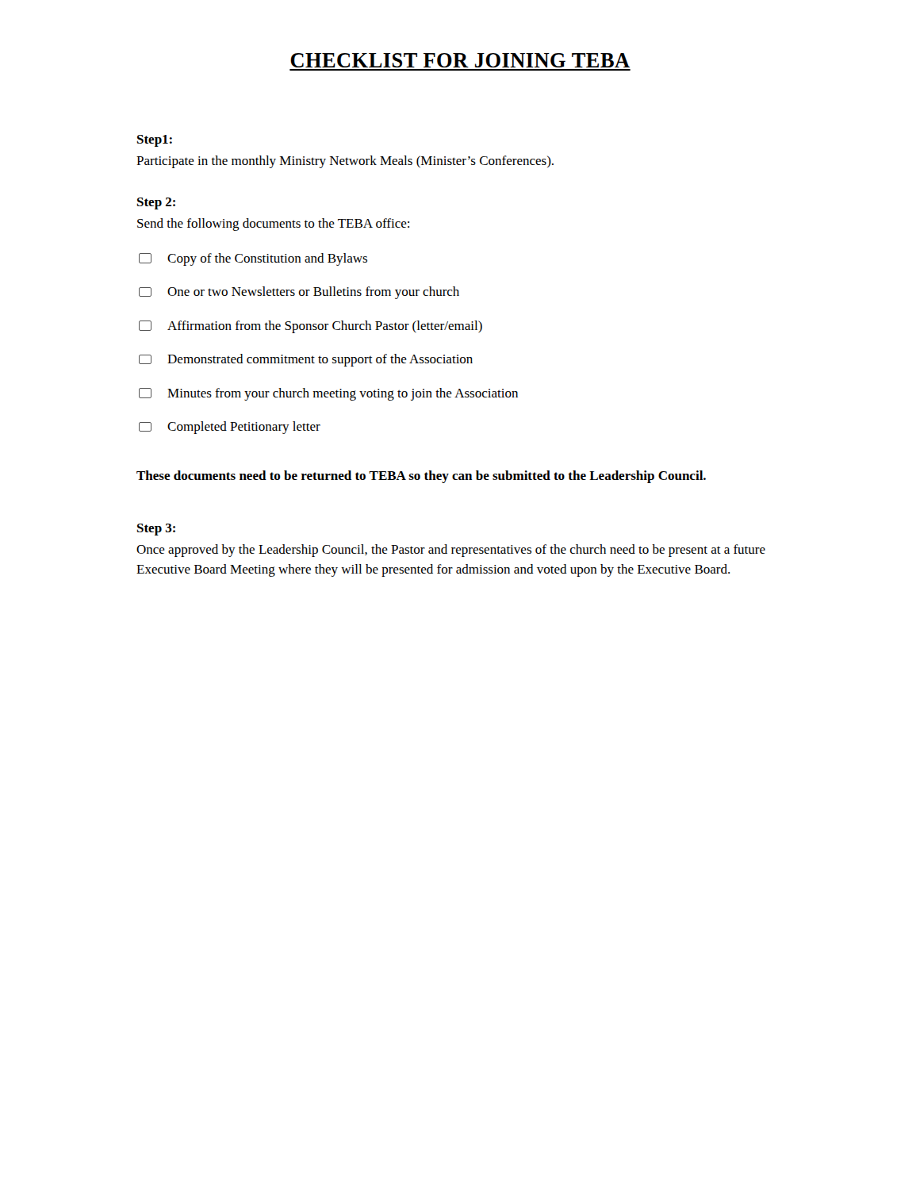CHECKLIST FOR JOINING TEBA
Step1:
Participate in the monthly Ministry Network Meals (Minister’s Conferences).
Step 2:
Send the following documents to the TEBA office:
Copy of the Constitution and Bylaws
One or two Newsletters or Bulletins from your church
Affirmation from the Sponsor Church Pastor (letter/email)
Demonstrated commitment to support of the Association
Minutes from your church meeting voting to join the Association
Completed Petitionary letter
These documents need to be returned to TEBA so they can be submitted to the Leadership Council.
Step 3:
Once approved by the Leadership Council, the Pastor and representatives of the church need to be present at a future Executive Board Meeting where they will be presented for admission and voted upon by the Executive Board.